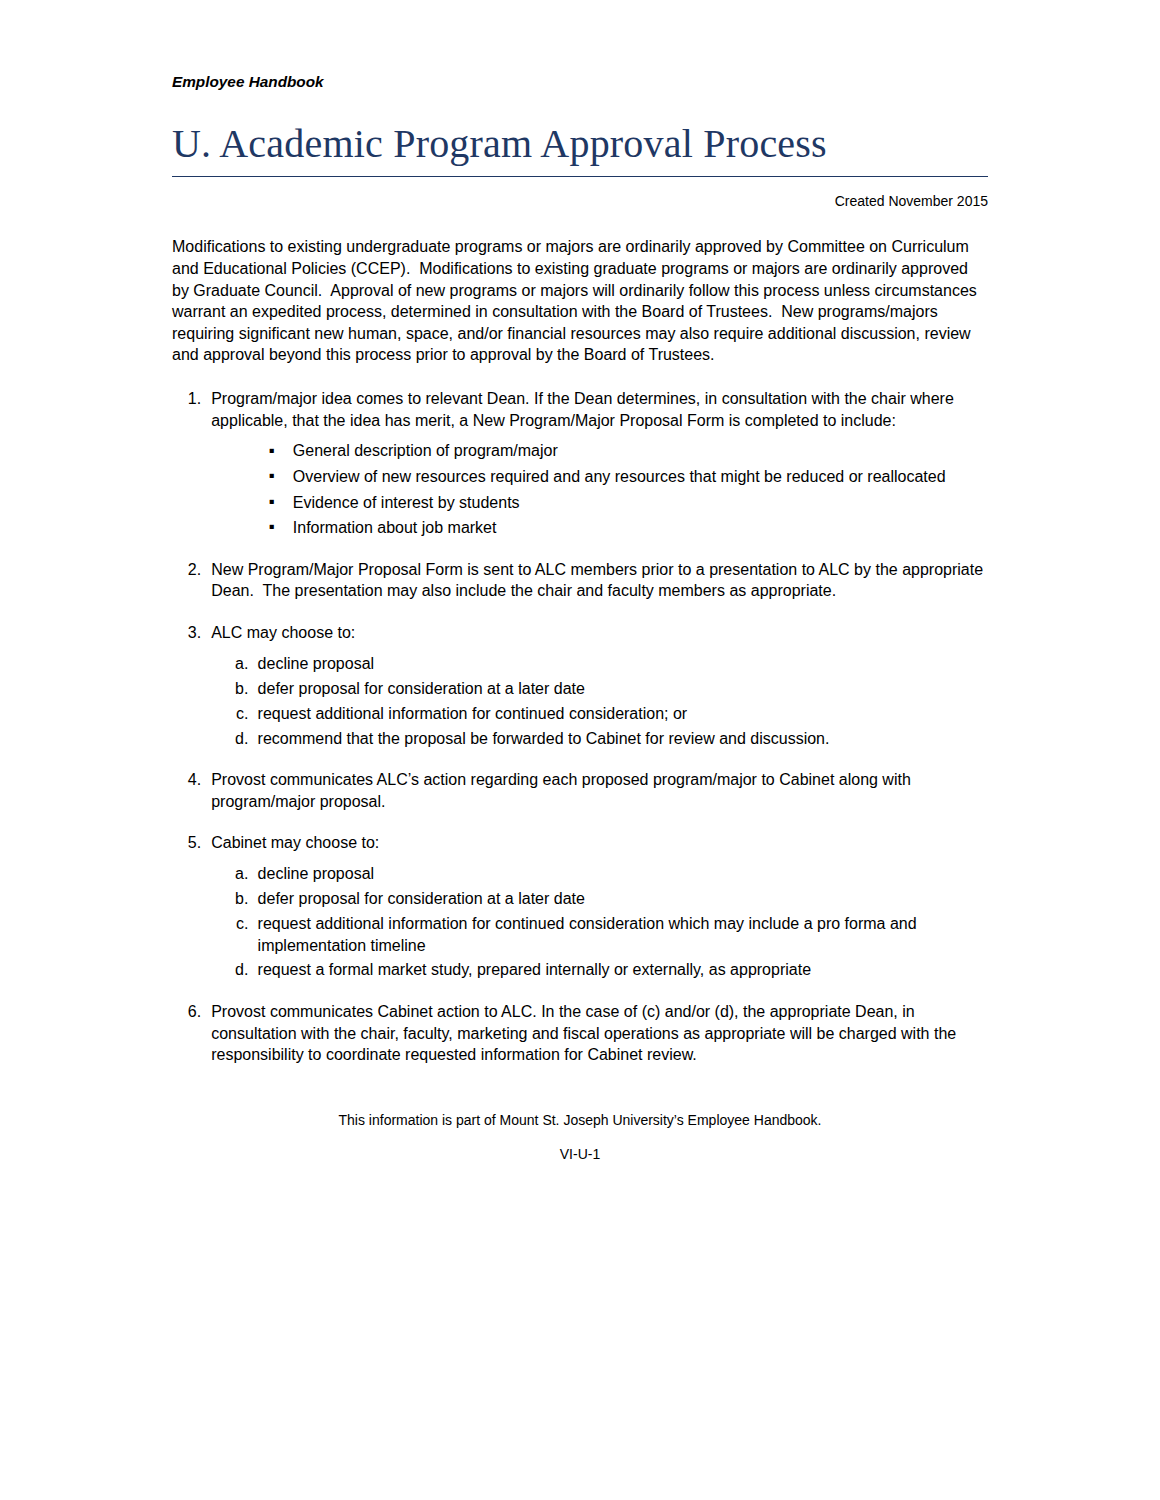Employee Handbook
U. Academic Program Approval Process
Created November 2015
Modifications to existing undergraduate programs or majors are ordinarily approved by Committee on Curriculum and Educational Policies (CCEP). Modifications to existing graduate programs or majors are ordinarily approved by Graduate Council. Approval of new programs or majors will ordinarily follow this process unless circumstances warrant an expedited process, determined in consultation with the Board of Trustees. New programs/majors requiring significant new human, space, and/or financial resources may also require additional discussion, review and approval beyond this process prior to approval by the Board of Trustees.
Program/major idea comes to relevant Dean. If the Dean determines, in consultation with the chair where applicable, that the idea has merit, a New Program/Major Proposal Form is completed to include:
General description of program/major
Overview of new resources required and any resources that might be reduced or reallocated
Evidence of interest by students
Information about job market
New Program/Major Proposal Form is sent to ALC members prior to a presentation to ALC by the appropriate Dean. The presentation may also include the chair and faculty members as appropriate.
ALC may choose to:
decline proposal
defer proposal for consideration at a later date
request additional information for continued consideration; or
recommend that the proposal be forwarded to Cabinet for review and discussion.
Provost communicates ALC’s action regarding each proposed program/major to Cabinet along with program/major proposal.
Cabinet may choose to:
decline proposal
defer proposal for consideration at a later date
request additional information for continued consideration which may include a pro forma and implementation timeline
request a formal market study, prepared internally or externally, as appropriate
Provost communicates Cabinet action to ALC. In the case of (c) and/or (d), the appropriate Dean, in consultation with the chair, faculty, marketing and fiscal operations as appropriate will be charged with the responsibility to coordinate requested information for Cabinet review.
This information is part of Mount St. Joseph University’s Employee Handbook.
VI-U-1